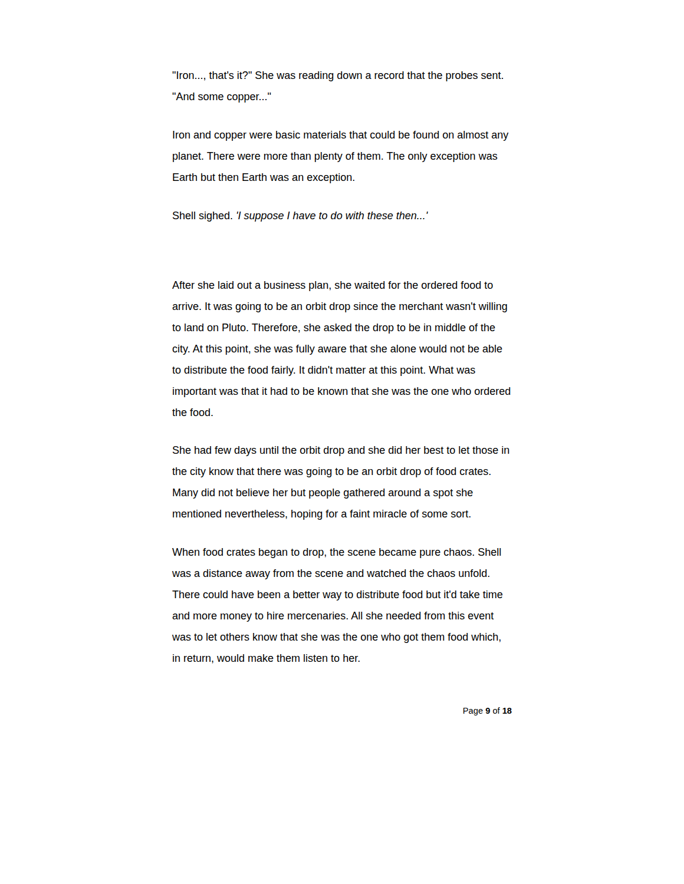"Iron..., that's it?" She was reading down a record that the probes sent. "And some copper..."
Iron and copper were basic materials that could be found on almost any planet. There were more than plenty of them. The only exception was Earth but then Earth was an exception.
Shell sighed. 'I suppose I have to do with these then...'
After she laid out a business plan, she waited for the ordered food to arrive. It was going to be an orbit drop since the merchant wasn't willing to land on Pluto. Therefore, she asked the drop to be in middle of the city. At this point, she was fully aware that she alone would not be able to distribute the food fairly. It didn't matter at this point. What was important was that it had to be known that she was the one who ordered the food.
She had few days until the orbit drop and she did her best to let those in the city know that there was going to be an orbit drop of food crates. Many did not believe her but people gathered around a spot she mentioned nevertheless, hoping for a faint miracle of some sort.
When food crates began to drop, the scene became pure chaos. Shell was a distance away from the scene and watched the chaos unfold. There could have been a better way to distribute food but it'd take time and more money to hire mercenaries. All she needed from this event was to let others know that she was the one who got them food which, in return, would make them listen to her.
Page 9 of 18